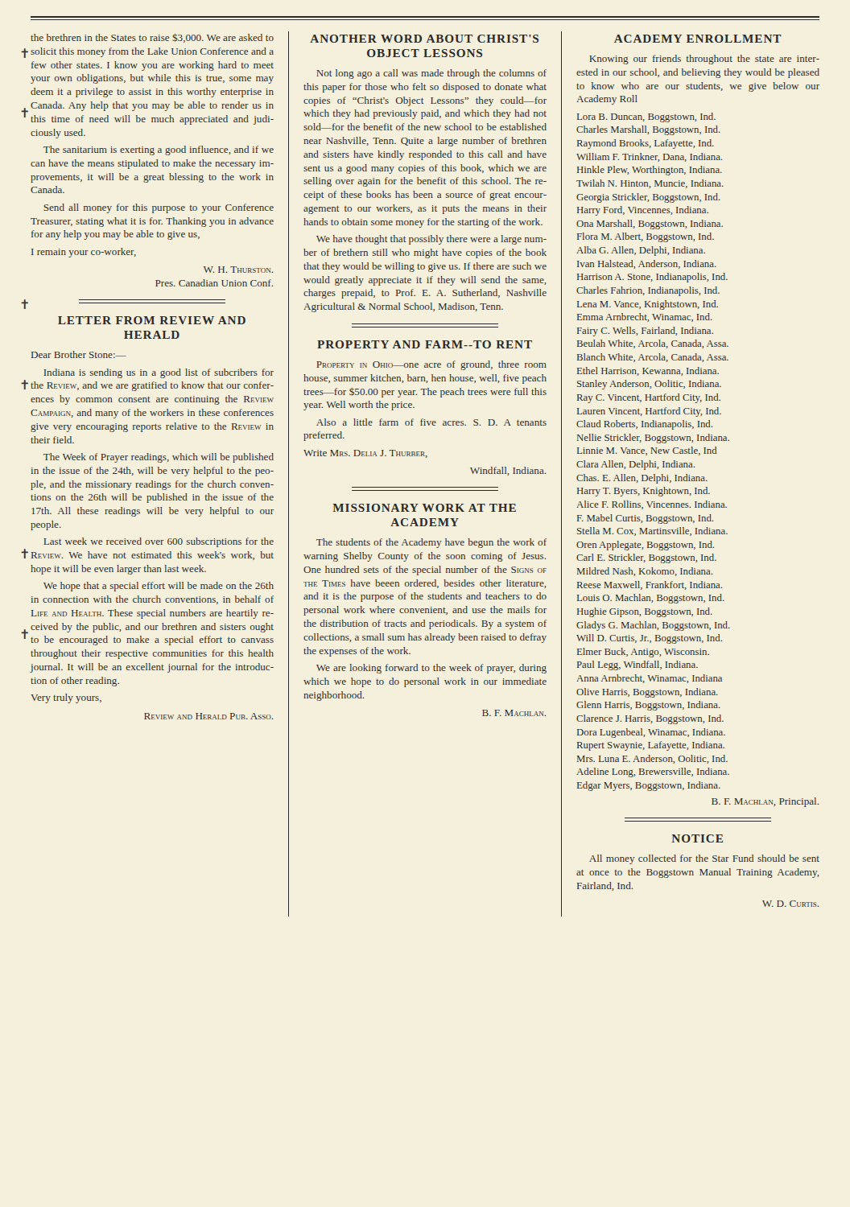✝ ✝ ✝ ✝ ✝ ✝
the brethren in the States to raise $3,000. We are asked to solicit this money from the Lake Union Conference and a few other states. I know you are working hard to meet your own obligations, but while this is true, some may deem it a privilege to assist in this worthy enterprise in Canada. Any help that you may be able to render us in this time of need will be much appreciated and judiciously used.
The sanitarium is exerting a good influence, and if we can have the means stipulated to make the necessary improvements, it will be a great blessing to the work in Canada.
Send all money for this purpose to your Conference Treasurer, stating what it is for. Thanking you in advance for any help you may be able to give us,
I remain your co-worker,
W. H. Thurston. Pres. Canadian Union Conf.
Letter from Review and Herald
Dear Brother Stone:—
Indiana is sending us in a good list of subcribers for the Review, and we are gratified to know that our conferences by common consent are continuing the Review Campaign, and many of the workers in these conferences give very encouraging reports relative to the Review in their field.
The Week of Prayer readings, which will be published in the issue of the 24th, will be very helpful to the people, and the missionary readings for the church conventions on the 26th will be published in the issue of the 17th. All these readings will be very helpful to our people.
Last week we received over 600 subscriptions for the Review. We have not estimated this week's work, but hope it will be even larger than last week.
We hope that a special effort will be made on the 26th in connection with the church conventions, in behalf of Life and Health. These special numbers are heartily received by the public, and our brethren and sisters ought to be encouraged to make a special effort to canvass throughout their respective communities for this health journal. It will be an excellent journal for the introduction of other reading.
Very truly yours,
Review and Herald Pub. Asso.
Another Word About Christ's Object Lessons
Not long ago a call was made through the columns of this paper for those who felt so disposed to donate what copies of “Christ's Object Lessons” they could—for which they had previously paid, and which they had not sold—for the benefit of the new school to be established near Nashville, Tenn. Quite a large number of brethren and sisters have kindly responded to this call and have sent us a good many copies of this book, which we are selling over again for the benefit of this school. The receipt of these books has been a source of great encouragement to our workers, as it puts the means in their hands to obtain some money for the starting of the work.
We have thought that possibly there were a large number of brethern still who might have copies of the book that they would be willing to give us. If there are such we would greatly appreciate it if they will send the same, charges prepaid, to Prof. E. A. Sutherland, Nashville Agricultural & Normal School, Madison, Tenn.
Property and Farm--To Rent
Property in Ohio—one acre of ground, three room house, summer kitchen, barn, hen house, well, five peach trees—for $50.00 per year. The peach trees were full this year. Well worth the price.
Also a little farm of five acres. S. D. A tenants preferred.
Write Mrs. Delia J. Thurber,
Windfall, Indiana.
Missionary Work at the Academy
The students of the Academy have begun the work of warning Shelby County of the soon coming of Jesus. One hundred sets of the special number of the Signs of the Times have beeen ordered, besides other literature, and it is the purpose of the students and teachers to do personal work where convenient, and use the mails for the distribution of tracts and periodicals. By a system of collections, a small sum has already been raised to defray the expenses of the work.
We are looking forward to the week of prayer, during which we hope to do personal work in our immediate neighborhood.
B. F. Machlan.
Academy Enrollment
Knowing our friends throughout the state are interested in our school, and believing they would be pleased to know who are our students, we give below our Academy Roll
Lora B. Duncan, Boggstown, Ind.
Charles Marshall, Boggstown, Ind.
Raymond Brooks, Lafayette, Ind.
William F. Trinkner, Dana, Indiana.
Hinkle Plew, Worthington, Indiana.
Twilah N. Hinton, Muncie, Indiana.
Georgia Strickler, Boggstown, Ind.
Harry Ford, Vincennes, Indiana.
Ona Marshall, Boggstown, Indiana.
Flora M. Albert, Boggstown, Ind.
Alba G. Allen, Delphi, Indiana.
Ivan Halstead, Anderson, Indiana.
Harrison A. Stone, Indianapolis, Ind.
Charles Fahrion, Indianapolis, Ind.
Lena M. Vance, Knightstown, Ind.
Emma Arnbrecht, Winamac, Ind.
Fairy C. Wells, Fairland, Indiana.
Beulah White, Arcola, Canada, Assa.
Blanch White, Arcola, Canada, Assa.
Ethel Harrison, Kewanna, Indiana.
Stanley Anderson, Oolitic, Indiana.
Ray C. Vincent, Hartford City, Ind.
Lauren Vincent, Hartford City, Ind.
Claud Roberts, Indianapolis, Ind.
Nellie Strickler, Boggstown, Indiana.
Linnie M. Vance, New Castle, Ind
Clara Allen, Delphi, Indiana.
Chas. E. Allen, Delphi, Indiana.
Harry T. Byers, Knightown, Ind.
Alice F. Rollins, Vincennes. Indiana.
F. Mabel Curtis, Boggstown, Ind.
Stella M. Cox, Martinsville, Indiana.
Oren Applegate, Boggstown, Ind.
Carl E. Strickler, Boggstown, Ind.
Mildred Nash, Kokomo, Indiana.
Reese Maxwell, Frankfort, Indiana.
Louis O. Machlan, Boggstown, Ind.
Hughie Gipson, Boggstown, Ind.
Gladys G. Machlan, Boggstown, Ind.
Will D. Curtis, Jr., Boggstown, Ind.
Elmer Buck, Antigo, Wisconsin.
Paul Legg, Windfall, Indiana.
Anna Arnbrecht, Winamac, Indiana
Olive Harris, Boggstown, Indiana.
Glenn Harris, Boggstown, Indiana.
Clarence J. Harris, Boggstown, Ind.
Dora Lugenbeal, Winamac, Indiana.
Rupert Swaynie, Lafayette, Indiana.
Mrs. Luna E. Anderson, Oolitic, Ind.
Adeline Long, Brewersville, Indiana.
Edgar Myers, Boggstown, Indiana.
B. F. Machlan, Principal.
Notice
All money collected for the Star Fund should be sent at once to the Boggstown Manual Training Academy, Fairland, Ind.
W. D. Curtis.